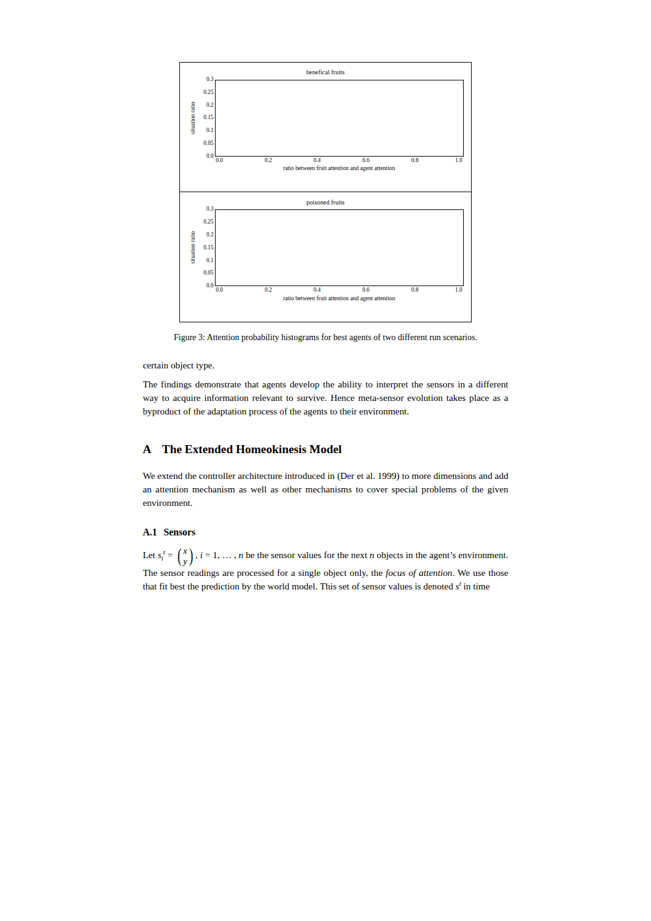benefical fruits
situation ratio
0.3 0.25 0.2 0.15 0.1 0.05 0.0
0.0 0.2 0.4 0.6 0.8 1.0
ratio between fruit attention and agent attention
poisoned fruits
situation ratio
0.3 0.25 0.2 0.15 0.1 0.05 0.0
0.0 0.2 0.4 0.6 0.8 1.0
ratio between fruit attention and agent attention
Figure 3: Attention probability histograms for best agents of two different run scenarios.
certain object type.
The findings demonstrate that agents develop the ability to interpret the sensors in a different way to acquire information relevant to survive. Hence meta-sensor evolution takes place as a byproduct of the adaptation process of the agents to their environment.
AThe Extended Homeokinesis Model
We extend the controller architecture introduced in (Der et al. 1999) to more dimensions and add an attention mechanism as well as other mechanisms to cover special problems of the given environment.
A.1 Sensors
Let sit = (xy), i = 1, … , n be the sensor values for the next n objects in the agent’s environ­ment. The sensor readings are processed for a single object only, the focus of attention. We use those that fit best the prediction by the world model. This set of sensor values is denoted st in time